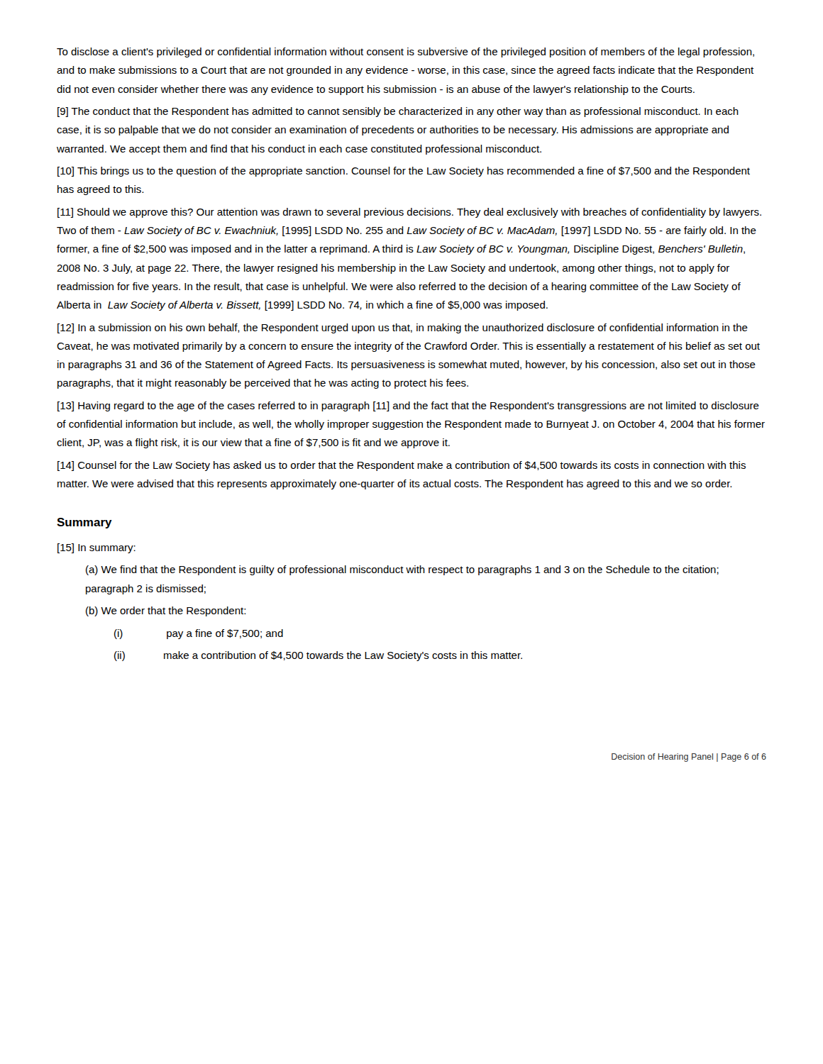To disclose a client's privileged or confidential information without consent is subversive of the privileged position of members of the legal profession, and to make submissions to a Court that are not grounded in any evidence - worse, in this case, since the agreed facts indicate that the Respondent did not even consider whether there was any evidence to support his submission - is an abuse of the lawyer's relationship to the Courts.
[9] The conduct that the Respondent has admitted to cannot sensibly be characterized in any other way than as professional misconduct. In each case, it is so palpable that we do not consider an examination of precedents or authorities to be necessary. His admissions are appropriate and warranted. We accept them and find that his conduct in each case constituted professional misconduct.
[10] This brings us to the question of the appropriate sanction. Counsel for the Law Society has recommended a fine of $7,500 and the Respondent has agreed to this.
[11] Should we approve this? Our attention was drawn to several previous decisions. They deal exclusively with breaches of confidentiality by lawyers. Two of them - Law Society of BC v. Ewachniuk, [1995] LSDD No. 255 and Law Society of BC v. MacAdam, [1997] LSDD No. 55 - are fairly old. In the former, a fine of $2,500 was imposed and in the latter a reprimand. A third is Law Society of BC v. Youngman, Discipline Digest, Benchers' Bulletin, 2008 No. 3 July, at page 22. There, the lawyer resigned his membership in the Law Society and undertook, among other things, not to apply for readmission for five years. In the result, that case is unhelpful. We were also referred to the decision of a hearing committee of the Law Society of Alberta in Law Society of Alberta v. Bissett, [1999] LSDD No. 74, in which a fine of $5,000 was imposed.
[12] In a submission on his own behalf, the Respondent urged upon us that, in making the unauthorized disclosure of confidential information in the Caveat, he was motivated primarily by a concern to ensure the integrity of the Crawford Order. This is essentially a restatement of his belief as set out in paragraphs 31 and 36 of the Statement of Agreed Facts. Its persuasiveness is somewhat muted, however, by his concession, also set out in those paragraphs, that it might reasonably be perceived that he was acting to protect his fees.
[13] Having regard to the age of the cases referred to in paragraph [11] and the fact that the Respondent's transgressions are not limited to disclosure of confidential information but include, as well, the wholly improper suggestion the Respondent made to Burnyeat J. on October 4, 2004 that his former client, JP, was a flight risk, it is our view that a fine of $7,500 is fit and we approve it.
[14] Counsel for the Law Society has asked us to order that the Respondent make a contribution of $4,500 towards its costs in connection with this matter. We were advised that this represents approximately one-quarter of its actual costs. The Respondent has agreed to this and we so order.
Summary
[15] In summary:
(a) We find that the Respondent is guilty of professional misconduct with respect to paragraphs 1 and 3 on the Schedule to the citation; paragraph 2 is dismissed;
(b) We order that the Respondent:
(i) pay a fine of $7,500; and
(ii) make a contribution of $4,500 towards the Law Society's costs in this matter.
Decision of Hearing Panel | Page 6 of 6